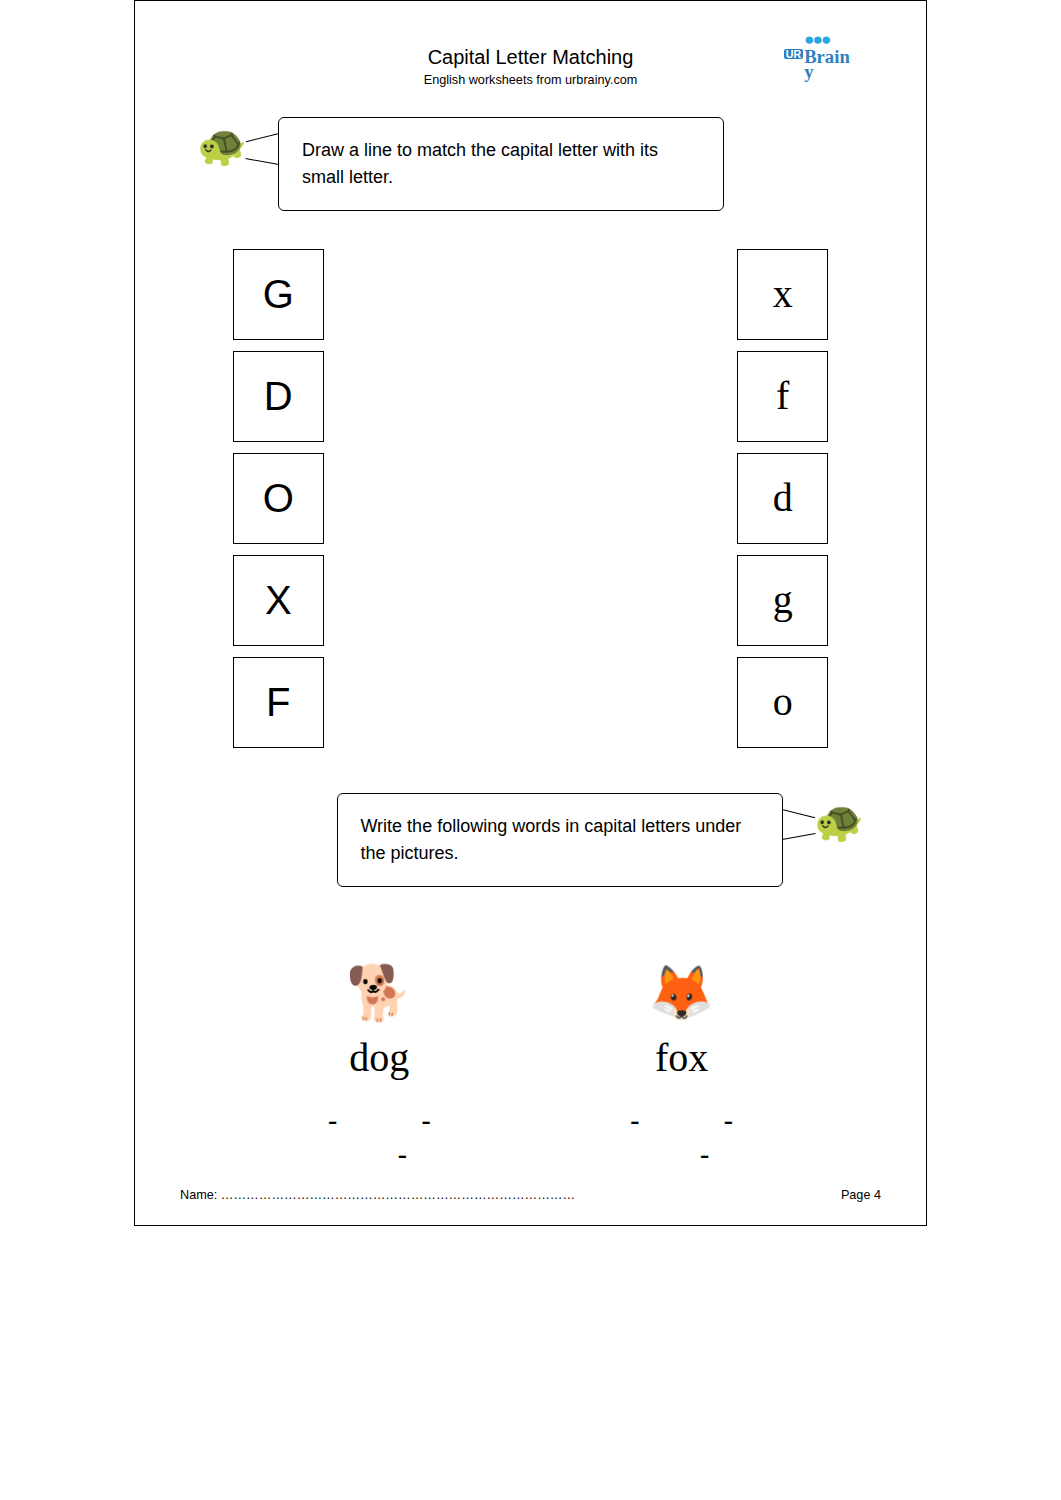Capital Letter Matching
English worksheets from urbrainy.com
●●●
UR Brain y
🐢
Draw a line to match the capital letter with its small letter.
G
D
O
X
F
x
f
d
g
o
🐢
Write the following words in capital letters under the pictures.
🐕
dog
- - -
🦊
fox
- - -
Name: …………………………………………………………………………
Page 4